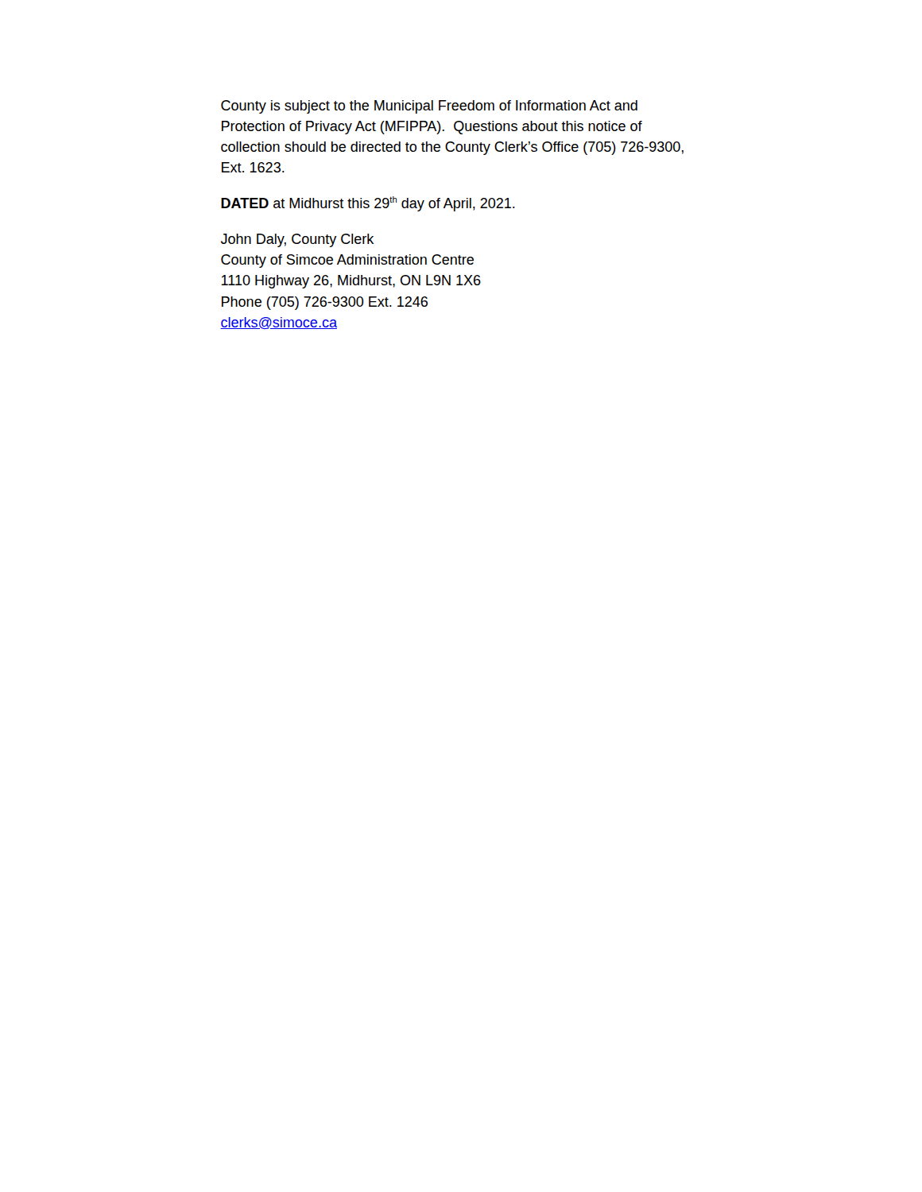County is subject to the Municipal Freedom of Information Act and Protection of Privacy Act (MFIPPA). Questions about this notice of collection should be directed to the County Clerk’s Office (705) 726-9300, Ext. 1623.
DATED at Midhurst this 29th day of April, 2021.
John Daly, County Clerk
County of Simcoe Administration Centre
1110 Highway 26, Midhurst, ON L9N 1X6
Phone (705) 726-9300 Ext. 1246
clerks@simoce.ca